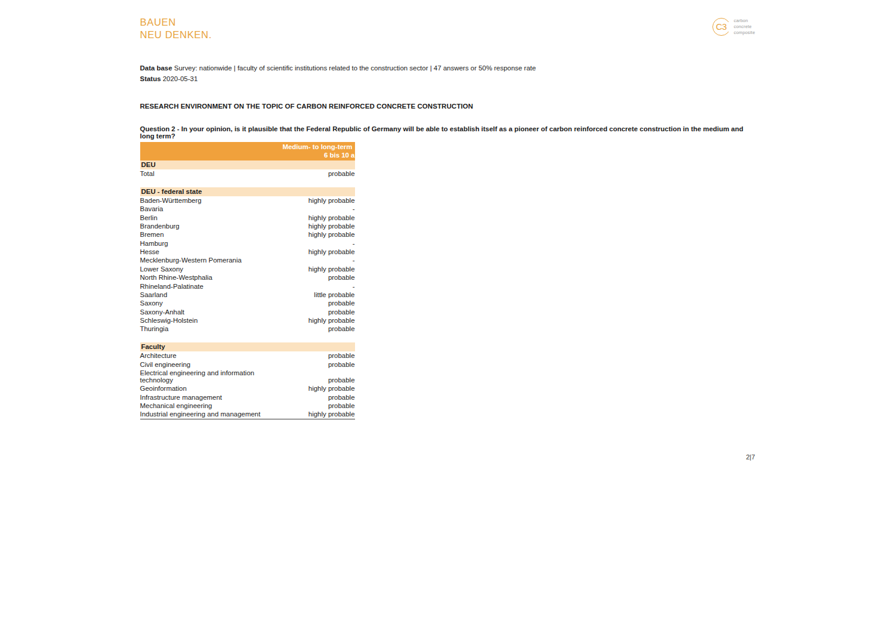BAUENNEU DENKEN.
C3
carbon
concrete
composite
Data base Survey: nationwide | faculty of scientific institutions related to the construction sector | 47 answers or 50% response rate
Status 2020-05-31
RESEARCH ENVIRONMENT ON THE TOPIC OF CARBON REINFORCED CONCRETE CONSTRUCTION
Question 2 - In your opinion, is it plausible that the Federal Republic of Germany will be able to establish itself as a pioneer of carbon reinforced concrete construction in the medium and long term?
| | Medium- to long-term |
| | 6 bis 10 a |
| DEU | |
| Total | probable |
| DEU - federal state | |
| Baden-Württemberg | highly probable |
| Bavaria | - |
| Berlin | highly probable |
| Brandenburg | highly probable |
| Bremen | highly probable |
| Hamburg | - |
| Hesse | highly probable |
| Mecklenburg-Western Pomerania | - |
| Lower Saxony | highly probable |
| North Rhine-Westphalia | probable |
| Rhineland-Palatinate | - |
| Saarland | little probable |
| Saxony | probable |
| Saxony-Anhalt | probable |
| Schleswig-Holstein | highly probable |
| Thuringia | probable |
| Faculty | |
| Architecture | probable |
| Civil engineering | probable |
| Electrical engineering and information technology | probable |
| Geoinformation | highly probable |
| Infrastructure management | probable |
| Mechanical engineering | probable |
| Industrial engineering and management | highly probable |
2|7